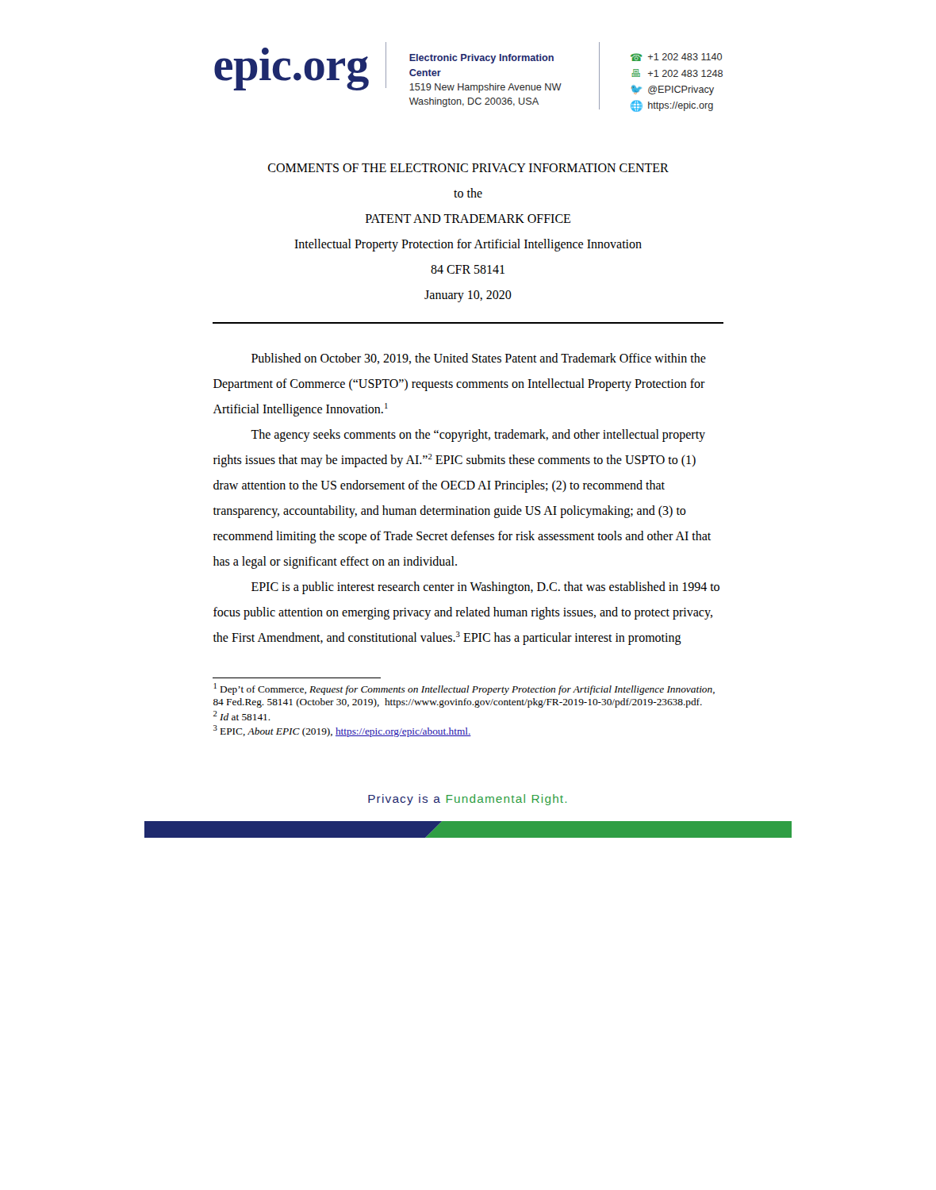epic.org
Electronic Privacy Information Center
1519 New Hampshire Avenue NW
Washington, DC 20036, USA
☎+1 202 483 1140
🖶+1 202 483 1248
🐦@EPICPrivacy
🌐https://epic.org
COMMENTS OF THE ELECTRONIC PRIVACY INFORMATION CENTER to the PATENT AND TRADEMARK OFFICE Intellectual Property Protection for Artificial Intelligence Innovation 84 CFR 58141 January 10, 2020
Published on October 30, 2019, the United States Patent and Trademark Office within the Department of Commerce (“USPTO”) requests comments on Intellectual Property Protection for Artificial Intelligence Innovation.1
The agency seeks comments on the “copyright, trademark, and other intellectual property rights issues that may be impacted by AI.”2 EPIC submits these comments to the USPTO to (1) draw attention to the US endorsement of the OECD AI Principles; (2) to recommend that transparency, accountability, and human determination guide US AI policymaking; and (3) to recommend limiting the scope of Trade Secret defenses for risk assessment tools and other AI that has a legal or significant effect on an individual.
EPIC is a public interest research center in Washington, D.C. that was established in 1994 to focus public attention on emerging privacy and related human rights issues, and to protect privacy, the First Amendment, and constitutional values.3 EPIC has a particular interest in promoting
1 Dep’t of Commerce, Request for Comments on Intellectual Property Protection for Artificial Intelligence Innovation, 84 Fed.Reg. 58141 (October 30, 2019), https://www.govinfo.gov/content/pkg/FR-2019-10-30/pdf/2019-23638.pdf.
2 Id at 58141.
3 EPIC, About EPIC (2019), https://epic.org/epic/about.html.
Privacy is a Fundamental Right.